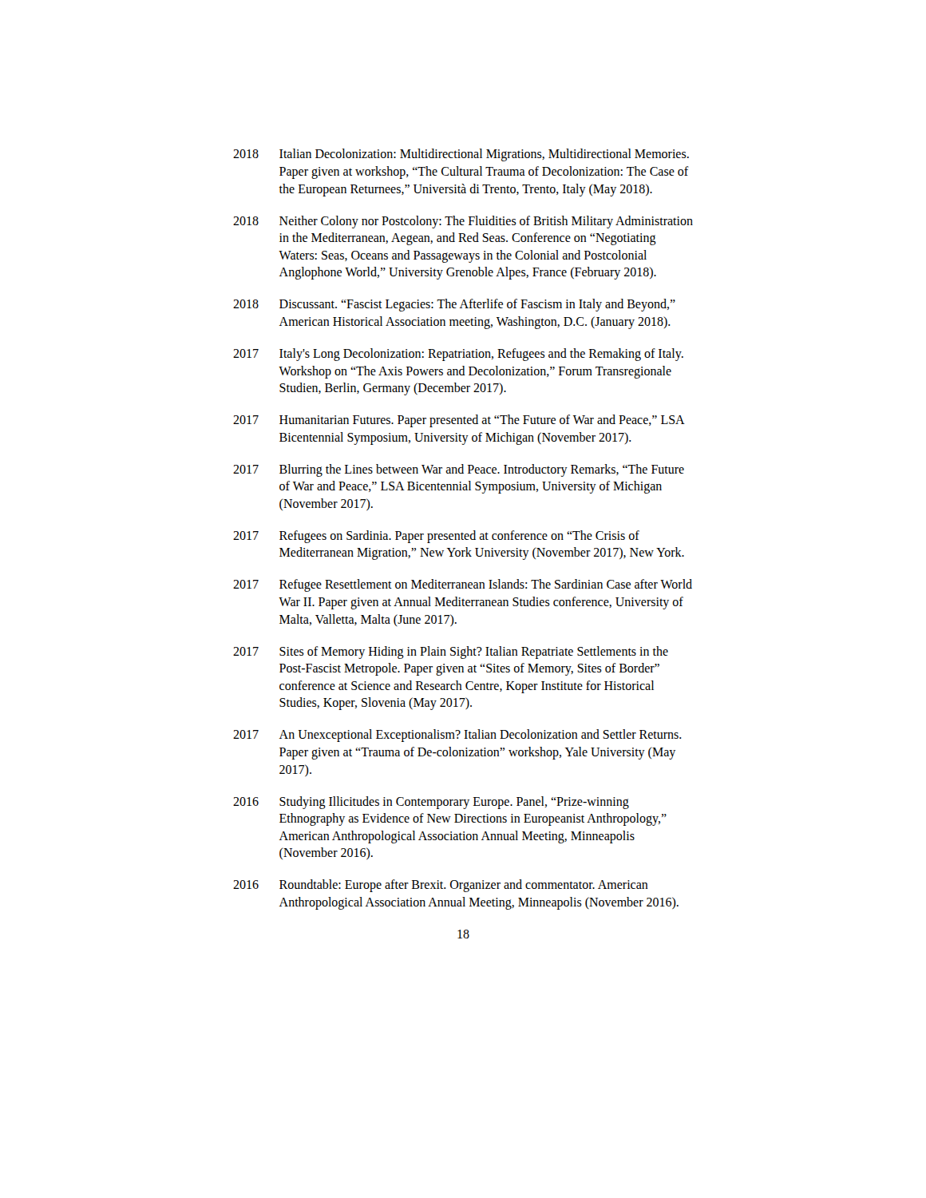2018 Italian Decolonization: Multidirectional Migrations, Multidirectional Memories. Paper given at workshop, “The Cultural Trauma of Decolonization: The Case of the European Returnees,” Università di Trento, Trento, Italy (May 2018).
2018 Neither Colony nor Postcolony: The Fluidities of British Military Administration in the Mediterranean, Aegean, and Red Seas. Conference on “Negotiating Waters: Seas, Oceans and Passageways in the Colonial and Postcolonial Anglophone World,” University Grenoble Alpes, France (February 2018).
2018 Discussant. “Fascist Legacies: The Afterlife of Fascism in Italy and Beyond,” American Historical Association meeting, Washington, D.C. (January 2018).
2017 Italy's Long Decolonization: Repatriation, Refugees and the Remaking of Italy. Workshop on “The Axis Powers and Decolonization,” Forum Transregionale Studien, Berlin, Germany (December 2017).
2017 Humanitarian Futures. Paper presented at “The Future of War and Peace,” LSA Bicentennial Symposium, University of Michigan (November 2017).
2017 Blurring the Lines between War and Peace. Introductory Remarks, “The Future of War and Peace,” LSA Bicentennial Symposium, University of Michigan (November 2017).
2017 Refugees on Sardinia. Paper presented at conference on “The Crisis of Mediterranean Migration,” New York University (November 2017), New York.
2017 Refugee Resettlement on Mediterranean Islands: The Sardinian Case after World War II. Paper given at Annual Mediterranean Studies conference, University of Malta, Valletta, Malta (June 2017).
2017 Sites of Memory Hiding in Plain Sight? Italian Repatriate Settlements in the Post-Fascist Metropole. Paper given at “Sites of Memory, Sites of Border” conference at Science and Research Centre, Koper Institute for Historical Studies, Koper, Slovenia (May 2017).
2017 An Unexceptional Exceptionalism? Italian Decolonization and Settler Returns. Paper given at “Trauma of De-colonization” workshop, Yale University (May 2017).
2016 Studying Illicitudes in Contemporary Europe. Panel, “Prize-winning Ethnography as Evidence of New Directions in Europeanist Anthropology,” American Anthropological Association Annual Meeting, Minneapolis (November 2016).
2016 Roundtable: Europe after Brexit. Organizer and commentator. American Anthropological Association Annual Meeting, Minneapolis (November 2016).
18